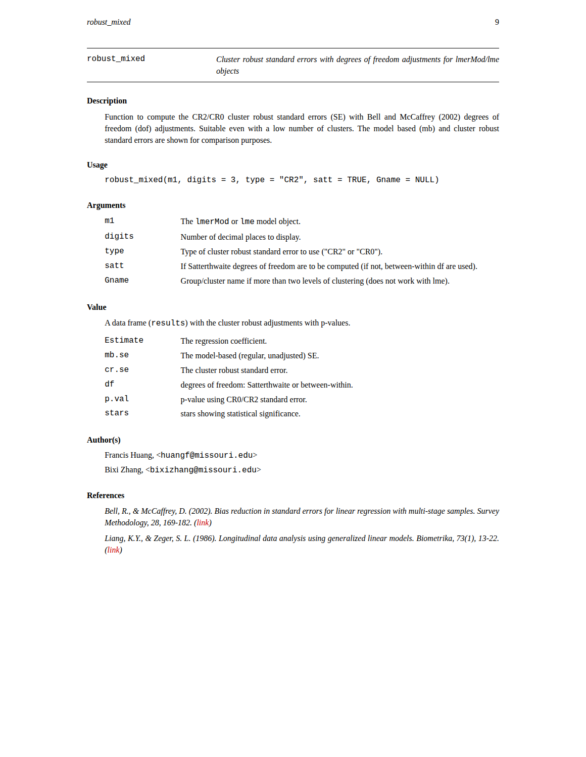robust_mixed 9
robust_mixed
Cluster robust standard errors with degrees of freedom adjustments for lmerMod/lme objects
Description
Function to compute the CR2/CR0 cluster robust standard errors (SE) with Bell and McCaffrey (2002) degrees of freedom (dof) adjustments. Suitable even with a low number of clusters. The model based (mb) and cluster robust standard errors are shown for comparison purposes.
Usage
robust_mixed(m1, digits = 3, type = "CR2", satt = TRUE, Gname = NULL)
Arguments
| m1 | The lmerMod or lme model object. |
| digits | Number of decimal places to display. |
| type | Type of cluster robust standard error to use ("CR2" or "CR0"). |
| satt | If Satterthwaite degrees of freedom are to be computed (if not, between-within df are used). |
| Gname | Group/cluster name if more than two levels of clustering (does not work with lme). |
Value
A data frame (results) with the cluster robust adjustments with p-values.
| Estimate | The regression coefficient. |
| mb.se | The model-based (regular, unadjusted) SE. |
| cr.se | The cluster robust standard error. |
| df | degrees of freedom: Satterthwaite or between-within. |
| p.val | p-value using CR0/CR2 standard error. |
| stars | stars showing statistical significance. |
Author(s)
Francis Huang, <huangf@missouri.edu>
Bixi Zhang, <bixizhang@missouri.edu>
References
Bell, R., & McCaffrey, D. (2002). Bias reduction in standard errors for linear regression with multi-stage samples. Survey Methodology, 28, 169-182. (link)
Liang, K.Y., & Zeger, S. L. (1986). Longitudinal data analysis using generalized linear models. Biometrika, 73(1), 13-22. (link)